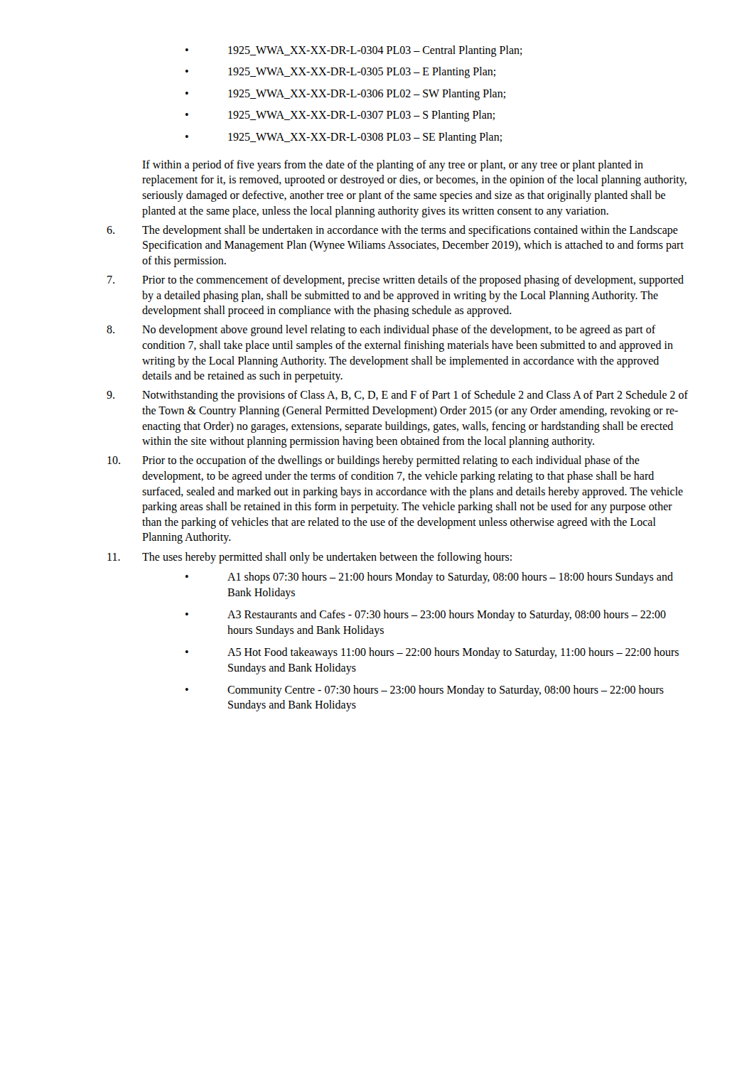1925_WWA_XX-XX-DR-L-0304 PL03 – Central Planting Plan;
1925_WWA_XX-XX-DR-L-0305 PL03 – E Planting Plan;
1925_WWA_XX-XX-DR-L-0306 PL02 – SW Planting Plan;
1925_WWA_XX-XX-DR-L-0307 PL03 – S Planting Plan;
1925_WWA_XX-XX-DR-L-0308 PL03 – SE Planting Plan;
If within a period of five years from the date of the planting of any tree or plant, or any tree or plant planted in replacement for it, is removed, uprooted or destroyed or dies, or becomes, in the opinion of the local planning authority, seriously damaged or defective, another tree or plant of the same species and size as that originally planted shall be planted at the same place, unless the local planning authority gives its written consent to any variation.
The development shall be undertaken in accordance with the terms and specifications contained within the Landscape Specification and Management Plan (Wynee Wiliams Associates, December 2019), which is attached to and forms part of this permission.
Prior to the commencement of development, precise written details of the proposed phasing of development, supported by a detailed phasing plan, shall be submitted to and be approved in writing by the Local Planning Authority. The development shall proceed in compliance with the phasing schedule as approved.
No development above ground level relating to each individual phase of the development, to be agreed as part of condition 7, shall take place until samples of the external finishing materials have been submitted to and approved in writing by the Local Planning Authority. The development shall be implemented in accordance with the approved details and be retained as such in perpetuity.
Notwithstanding the provisions of Class A, B, C, D, E and F of Part 1 of Schedule 2 and Class A of Part 2 Schedule 2 of the Town & Country Planning (General Permitted Development) Order 2015 (or any Order amending, revoking or re-enacting that Order) no garages, extensions, separate buildings, gates, walls, fencing or hardstanding shall be erected within the site without planning permission having been obtained from the local planning authority.
Prior to the occupation of the dwellings or buildings hereby permitted relating to each individual phase of the development, to be agreed under the terms of condition 7, the vehicle parking relating to that phase shall be hard surfaced, sealed and marked out in parking bays in accordance with the plans and details hereby approved. The vehicle parking areas shall be retained in this form in perpetuity. The vehicle parking shall not be used for any purpose other than the parking of vehicles that are related to the use of the development unless otherwise agreed with the Local Planning Authority.
The uses hereby permitted shall only be undertaken between the following hours:
A1 shops 07:30 hours – 21:00 hours Monday to Saturday, 08:00 hours – 18:00 hours Sundays and Bank Holidays
A3 Restaurants and Cafes - 07:30 hours – 23:00 hours Monday to Saturday, 08:00 hours – 22:00 hours Sundays and Bank Holidays
A5 Hot Food takeaways 11:00 hours – 22:00 hours Monday to Saturday, 11:00 hours – 22:00 hours Sundays and Bank Holidays
Community Centre - 07:30 hours – 23:00 hours Monday to Saturday, 08:00 hours – 22:00 hours Sundays and Bank Holidays